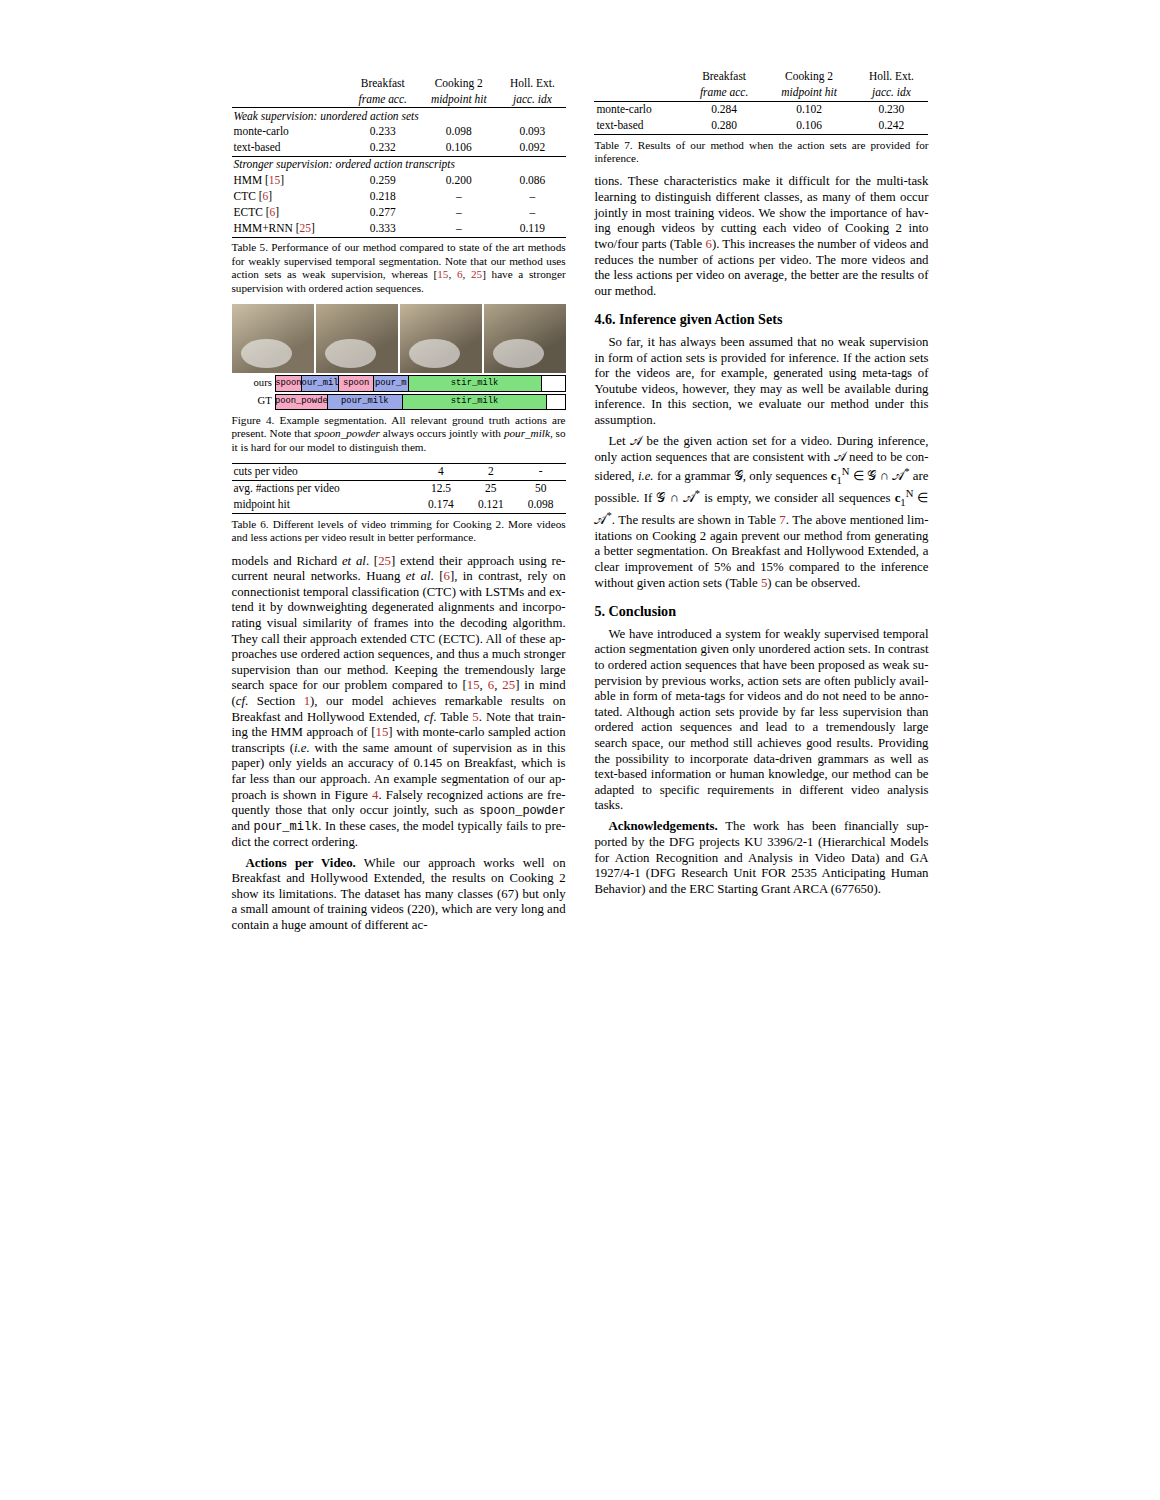| | Breakfast | Cooking 2 | Holl. Ext. |
| --- | --- | --- | --- |
| | frame acc. | midpoint hit | jacc. idx |
| Weak supervision: unordered action sets |
| monte-carlo | 0.233 | 0.098 | 0.093 |
| text-based | 0.232 | 0.106 | 0.092 |
| Stronger supervision: ordered action transcripts |
| HMM [ 15 ] | 0.259 | 0.200 | 0.086 |
| CTC [ 6 ] | 0.218 | – | – |
| ECTC [ 6 ] | 0.277 | – | – |
| HMM+RNN [ 25 ] | 0.333 | – | 0.119 |
Table 5. Performance of our method compared to state of the art methods for weakly supervised temporal segmentation. Note that our method uses action sets as weak supervision, whereas [15, 6, 25] have a stronger supervision with ordered action sequences.
ours
spoon pour_milk spoon pour_m stir_milk
GT
spoon_powder pour_milk stir_milk
Figure 4. Example segmentation. All relevant ground truth actions are present. Note that spoon_powder always occurs jointly with pour_milk, so it is hard for our model to distinguish them.
| cuts per video | 4 | 2 | - |
| avg. #actions per video | 12.5 | 25 | 50 |
| midpoint hit | 0.174 | 0.121 | 0.098 |
Table 6. Different levels of video trimming for Cooking 2. More videos and less actions per video result in better performance.
models and Richard et al. [25] extend their approach using recurrent neural networks. Huang et al. [6], in contrast, rely on connectionist temporal classification (CTC) with LSTMs and extend it by downweighting degenerated alignments and incorporating visual similarity of frames into the decoding algorithm. They call their approach extended CTC (ECTC). All of these approaches use ordered action sequences, and thus a much stronger supervision than our method. Keeping the tremendously large search space for our problem compared to [15, 6, 25] in mind (cf. Section 1), our model achieves remarkable results on Breakfast and Hollywood Extended, cf. Table 5. Note that training the HMM approach of [15] with monte-carlo sampled action transcripts (i.e. with the same amount of supervision as in this paper) only yields an accuracy of 0.145 on Breakfast, which is far less than our approach. An example segmentation of our approach is shown in Figure 4. Falsely recognized actions are frequently those that only occur jointly, such as spoon_powder and pour_milk. In these cases, the model typically fails to predict the correct ordering.
Actions per Video. While our approach works well on Breakfast and Hollywood Extended, the results on Cooking 2 show its limitations. The dataset has many classes (67) but only a small amount of training videos (220), which are very long and contain a huge amount of different ac-
| | Breakfast | Cooking 2 | Holl. Ext. |
| --- | --- | --- | --- |
| | frame acc. | midpoint hit | jacc. idx |
| monte-carlo | 0.284 | 0.102 | 0.230 |
| text-based | 0.280 | 0.106 | 0.242 |
Table 7. Results of our method when the action sets are provided for inference.
tions. These characteristics make it difficult for the multi-task learning to distinguish different classes, as many of them occur jointly in most training videos. We show the importance of having enough videos by cutting each video of Cooking 2 into two/four parts (Table 6). This increases the number of videos and reduces the number of actions per video. The more videos and the less actions per video on average, the better are the results of our method.
4.6. Inference given Action Sets
So far, it has always been assumed that no weak supervision in form of action sets is provided for inference. If the action sets for the videos are, for example, generated using meta-tags of Youtube videos, however, they may as well be available during inference. In this section, we evaluate our method under this assumption.
Let 𝒜 be the given action set for a video. During inference, only action sequences that are consistent with 𝒜 need to be considered, i.e. for a grammar 𝒢, only sequences c1N ∈ 𝒢 ∩ 𝒜* are possible. If 𝒢 ∩ 𝒜* is empty, we consider all sequences c1N ∈ 𝒜*. The results are shown in Table 7. The above mentioned limitations on Cooking 2 again prevent our method from generating a better segmentation. On Breakfast and Hollywood Extended, a clear improvement of 5% and 15% compared to the inference without given action sets (Table 5) can be observed.
5. Conclusion
We have introduced a system for weakly supervised temporal action segmentation given only unordered action sets. In contrast to ordered action sequences that have been proposed as weak supervision by previous works, action sets are often publicly available in form of meta-tags for videos and do not need to be annotated. Although action sets provide by far less supervision than ordered action sequences and lead to a tremendously large search space, our method still achieves good results. Providing the possibility to incorporate data-driven grammars as well as text-based information or human knowledge, our method can be adapted to specific requirements in different video analysis tasks.
Acknowledgements. The work has been financially supported by the DFG projects KU 3396/2-1 (Hierarchical Models for Action Recognition and Analysis in Video Data) and GA 1927/4-1 (DFG Research Unit FOR 2535 Anticipating Human Behavior) and the ERC Starting Grant ARCA (677650).